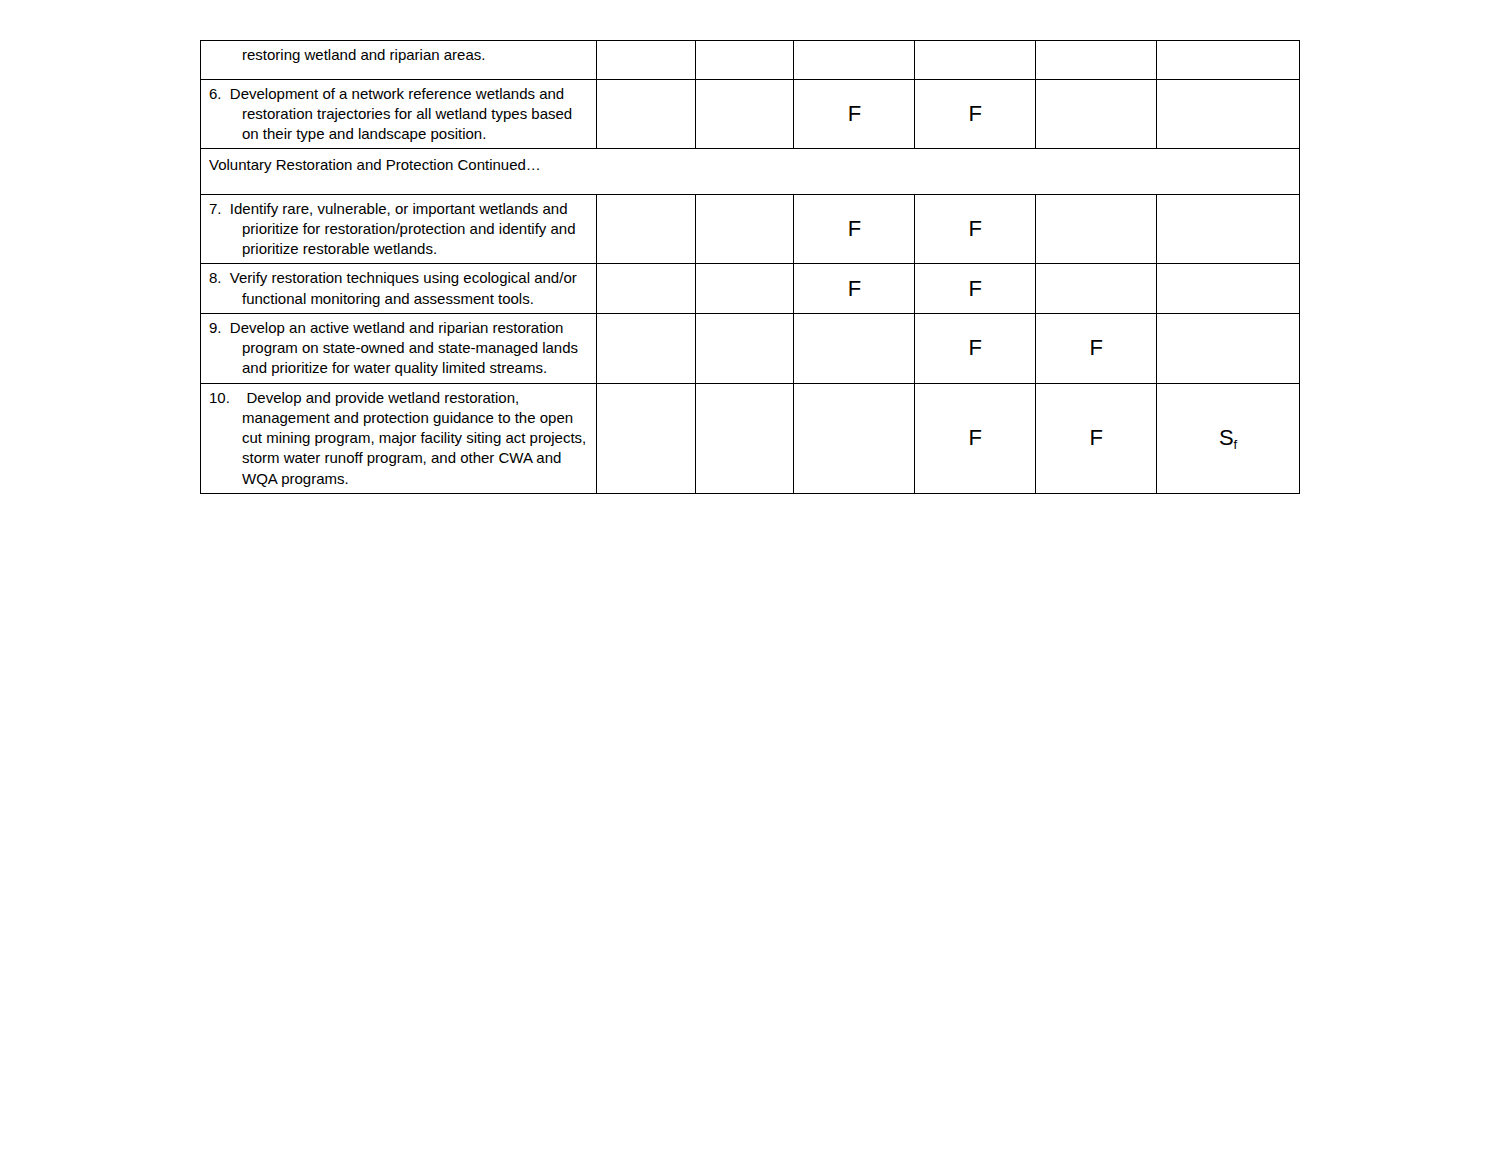| restoring wetland and riparian areas. | | | | | | |
| 6. Development of a network reference wetlands and restoration trajectories for all wetland types based on their type and landscape position. | | | F | F | | |
| Voluntary Restoration and Protection Continued… |
| 7. Identify rare, vulnerable, or important wetlands and prioritize for restoration/protection and identify and prioritize restorable wetlands. | | | F | F | | |
| 8. Verify restoration techniques using ecological and/or functional monitoring and assessment tools. | | | F | F | | |
| 9. Develop an active wetland and riparian restoration program on state-owned and state-managed lands and prioritize for water quality limited streams. | | | | F | F | |
| 10. Develop and provide wetland restoration, management and protection guidance to the open cut mining program, major facility siting act projects, storm water runoff program, and other CWA and WQA programs. | | | | F | F | S f |